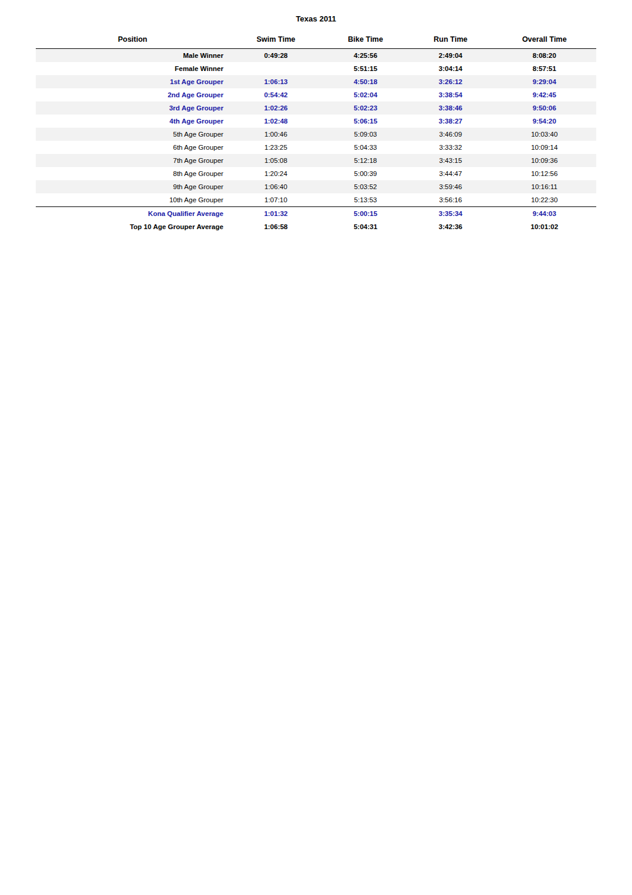Texas 2011
| Position | Swim Time | Bike Time | Run Time | Overall Time |
| --- | --- | --- | --- | --- |
| Male Winner | 0:49:28 | 4:25:56 | 2:49:04 | 8:08:20 |
| Female Winner | | 5:51:15 | 3:04:14 | 8:57:51 |
| 1st Age Grouper | 1:06:13 | 4:50:18 | 3:26:12 | 9:29:04 |
| 2nd Age Grouper | 0:54:42 | 5:02:04 | 3:38:54 | 9:42:45 |
| 3rd Age Grouper | 1:02:26 | 5:02:23 | 3:38:46 | 9:50:06 |
| 4th Age Grouper | 1:02:48 | 5:06:15 | 3:38:27 | 9:54:20 |
| 5th Age Grouper | 1:00:46 | 5:09:03 | 3:46:09 | 10:03:40 |
| 6th Age Grouper | 1:23:25 | 5:04:33 | 3:33:32 | 10:09:14 |
| 7th Age Grouper | 1:05:08 | 5:12:18 | 3:43:15 | 10:09:36 |
| 8th Age Grouper | 1:20:24 | 5:00:39 | 3:44:47 | 10:12:56 |
| 9th Age Grouper | 1:06:40 | 5:03:52 | 3:59:46 | 10:16:11 |
| 10th Age Grouper | 1:07:10 | 5:13:53 | 3:56:16 | 10:22:30 |
| Kona Qualifier Average | 1:01:32 | 5:00:15 | 3:35:34 | 9:44:03 |
| Top 10 Age Grouper Average | 1:06:58 | 5:04:31 | 3:42:36 | 10:01:02 |